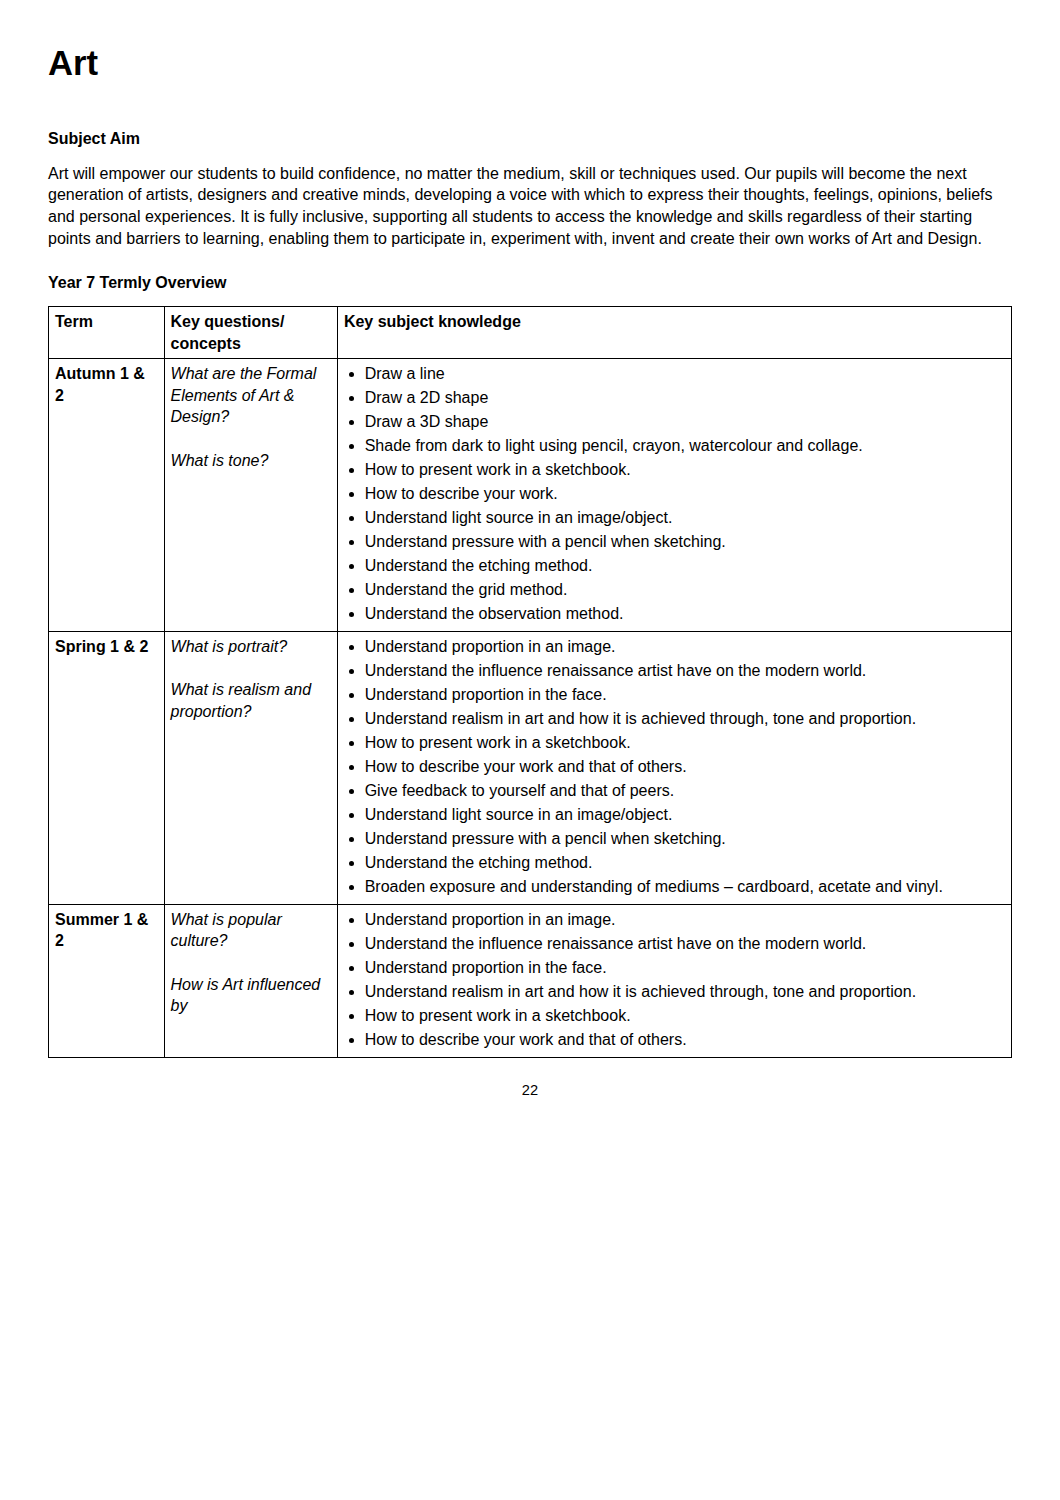Art
Subject Aim
Art will empower our students to build confidence, no matter the medium, skill or techniques used. Our pupils will become the next generation of artists, designers and creative minds, developing a voice with which to express their thoughts, feelings, opinions, beliefs and personal experiences. It is fully inclusive, supporting all students to access the knowledge and skills regardless of their starting points and barriers to learning, enabling them to participate in, experiment with, invent and create their own works of Art and Design.
Year 7 Termly Overview
| Term | Key questions/ concepts | Key subject knowledge |
| --- | --- | --- |
| Autumn 1 & 2 | What are the Formal Elements of Art & Design? What is tone? | Draw a line Draw a 2D shape Draw a 3D shape Shade from dark to light using pencil, crayon, watercolour and collage. How to present work in a sketchbook. How to describe your work. Understand light source in an image/object. Understand pressure with a pencil when sketching. Understand the etching method. Understand the grid method. Understand the observation method. |
| Spring 1 & 2 | What is portrait? What is realism and proportion? | Understand proportion in an image. Understand the influence renaissance artist have on the modern world. Understand proportion in the face. Understand realism in art and how it is achieved through, tone and proportion. How to present work in a sketchbook. How to describe your work and that of others. Give feedback to yourself and that of peers. Understand light source in an image/object. Understand pressure with a pencil when sketching. Understand the etching method. Broaden exposure and understanding of mediums – cardboard, acetate and vinyl. |
| Summer 1 & 2 | What is popular culture? How is Art influenced by | Understand proportion in an image. Understand the influence renaissance artist have on the modern world. Understand proportion in the face. Understand realism in art and how it is achieved through, tone and proportion. How to present work in a sketchbook. How to describe your work and that of others. |
22